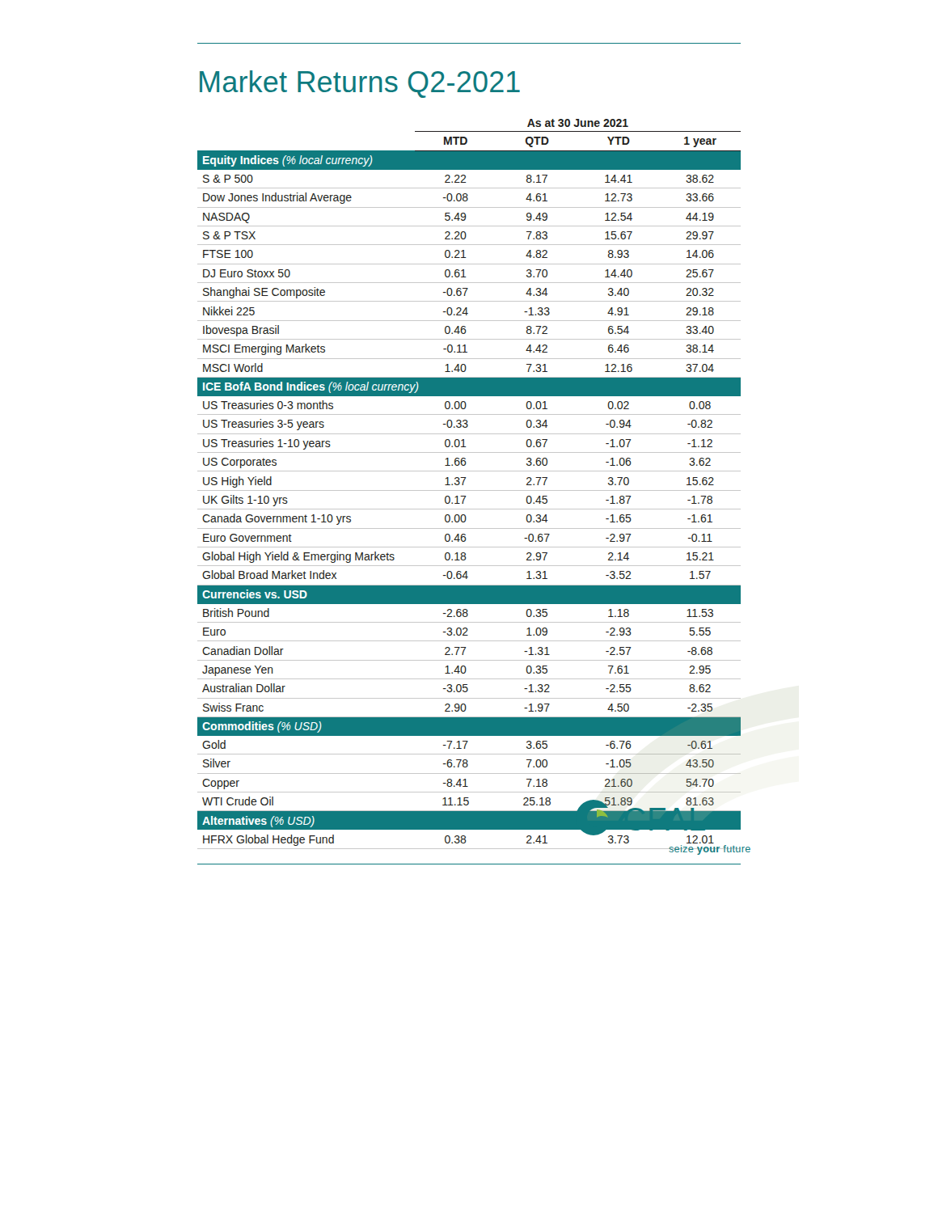Market Returns Q2-2021
| | As at 30 June 2021 |
| --- | --- |
| | MTD | QTD | YTD | 1 year |
| Equity Indices (% local currency) |
| S & P 500 | 2.22 | 8.17 | 14.41 | 38.62 |
| Dow Jones Industrial Average | -0.08 | 4.61 | 12.73 | 33.66 |
| NASDAQ | 5.49 | 9.49 | 12.54 | 44.19 |
| S & P TSX | 2.20 | 7.83 | 15.67 | 29.97 |
| FTSE 100 | 0.21 | 4.82 | 8.93 | 14.06 |
| DJ Euro Stoxx 50 | 0.61 | 3.70 | 14.40 | 25.67 |
| Shanghai SE Composite | -0.67 | 4.34 | 3.40 | 20.32 |
| Nikkei 225 | -0.24 | -1.33 | 4.91 | 29.18 |
| Ibovespa Brasil | 0.46 | 8.72 | 6.54 | 33.40 |
| MSCI Emerging Markets | -0.11 | 4.42 | 6.46 | 38.14 |
| MSCI World | 1.40 | 7.31 | 12.16 | 37.04 |
| ICE BofA Bond Indices (% local currency) |
| US Treasuries 0-3 months | 0.00 | 0.01 | 0.02 | 0.08 |
| US Treasuries 3-5 years | -0.33 | 0.34 | -0.94 | -0.82 |
| US Treasuries 1-10 years | 0.01 | 0.67 | -1.07 | -1.12 |
| US Corporates | 1.66 | 3.60 | -1.06 | 3.62 |
| US High Yield | 1.37 | 2.77 | 3.70 | 15.62 |
| UK Gilts 1-10 yrs | 0.17 | 0.45 | -1.87 | -1.78 |
| Canada Government 1-10 yrs | 0.00 | 0.34 | -1.65 | -1.61 |
| Euro Government | 0.46 | -0.67 | -2.97 | -0.11 |
| Global High Yield & Emerging Markets | 0.18 | 2.97 | 2.14 | 15.21 |
| Global Broad Market Index | -0.64 | 1.31 | -3.52 | 1.57 |
| Currencies vs. USD |
| British Pound | -2.68 | 0.35 | 1.18 | 11.53 |
| Euro | -3.02 | 1.09 | -2.93 | 5.55 |
| Canadian Dollar | 2.77 | -1.31 | -2.57 | -8.68 |
| Japanese Yen | 1.40 | 0.35 | 7.61 | 2.95 |
| Australian Dollar | -3.05 | -1.32 | -2.55 | 8.62 |
| Swiss Franc | 2.90 | -1.97 | 4.50 | -2.35 |
| Commodities (% USD) |
| Gold | -7.17 | 3.65 | -6.76 | -0.61 |
| Silver | -6.78 | 7.00 | -1.05 | 43.50 |
| Copper | -8.41 | 7.18 | 21.60 | 54.70 |
| WTI Crude Oil | 11.15 | 25.18 | 51.89 | 81.63 |
| Alternatives (% USD) |
| HFRX Global Hedge Fund | 0.38 | 2.41 | 3.73 | 12.01 |
CFAL
seize your future